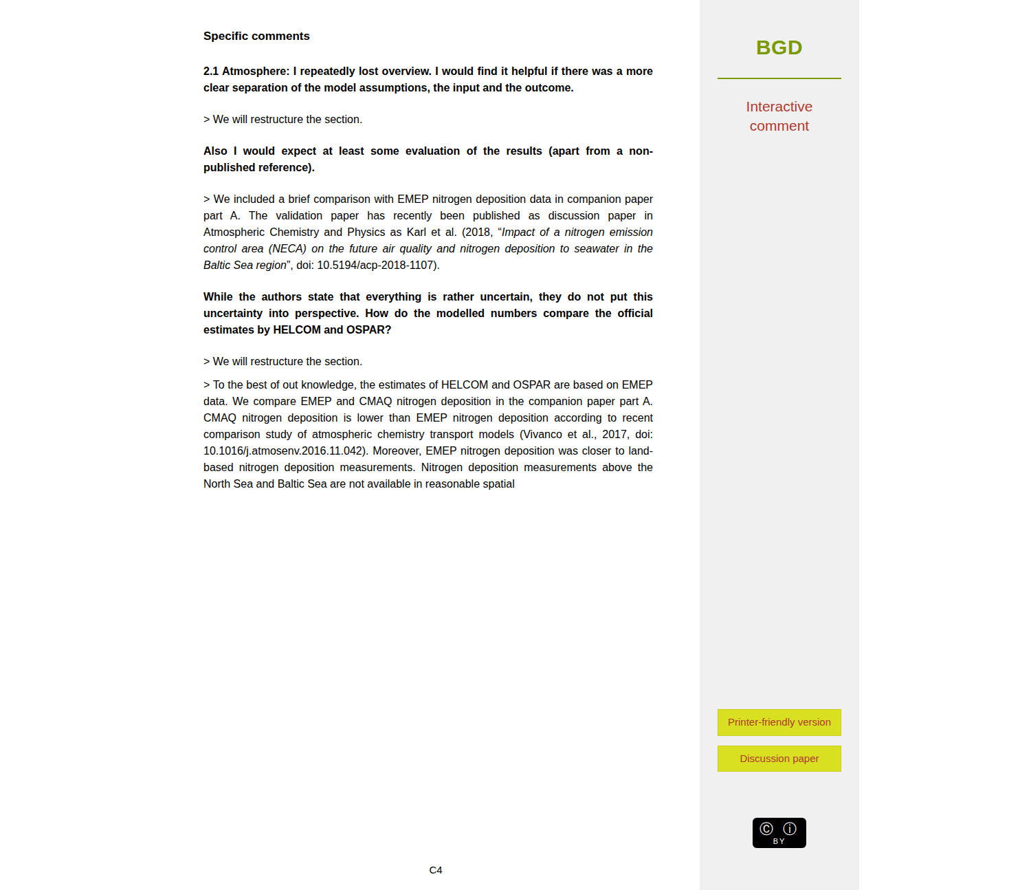BGD
Interactive comment
Printer-friendly version Discussion paper
Ⓒ ⓘ
BY
Specific comments
2.1 Atmosphere: I repeatedly lost overview. I would find it helpful if there was a more clear separation of the model assumptions, the input and the outcome.
> We will restructure the section.
Also I would expect at least some evaluation of the results (apart from a non-published reference).
> We included a brief comparison with EMEP nitrogen deposition data in companion paper part A. The validation paper has recently been published as discussion paper in Atmospheric Chemistry and Physics as Karl et al. (2018, “Impact of a nitrogen emission control area (NECA) on the future air quality and nitrogen deposition to seawater in the Baltic Sea region”, doi: 10.5194/acp-2018-1107).
While the authors state that everything is rather uncertain, they do not put this uncertainty into perspective. How do the modelled numbers compare the official estimates by HELCOM and OSPAR?
> We will restructure the section.
> To the best of out knowledge, the estimates of HELCOM and OSPAR are based on EMEP data. We compare EMEP and CMAQ nitrogen deposition in the companion paper part A. CMAQ nitrogen deposition is lower than EMEP nitrogen deposition according to recent comparison study of atmospheric chemistry transport models (Vivanco et al., 2017, doi: 10.1016/j.atmosenv.2016.11.042). Moreover, EMEP nitrogen deposition was closer to land-based nitrogen deposition measurements. Nitrogen deposition measurements above the North Sea and Baltic Sea are not available in reasonable spatial
C4